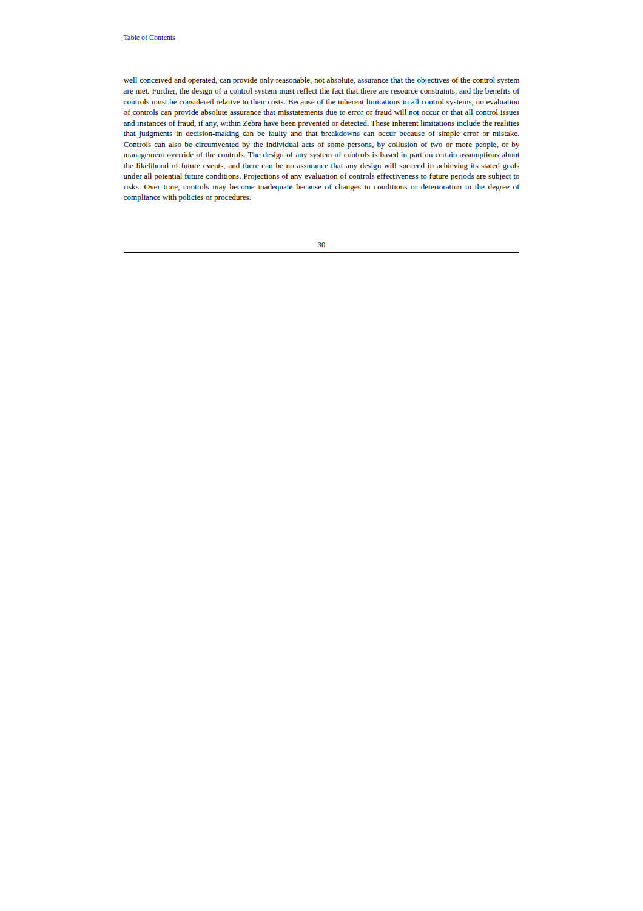Table of Contents
well conceived and operated, can provide only reasonable, not absolute, assurance that the objectives of the control system are met. Further, the design of a control system must reflect the fact that there are resource constraints, and the benefits of controls must be considered relative to their costs. Because of the inherent limitations in all control systems, no evaluation of controls can provide absolute assurance that misstatements due to error or fraud will not occur or that all control issues and instances of fraud, if any, within Zebra have been prevented or detected. These inherent limitations include the realities that judgments in decision-making can be faulty and that breakdowns can occur because of simple error or mistake. Controls can also be circumvented by the individual acts of some persons, by collusion of two or more people, or by management override of the controls. The design of any system of controls is based in part on certain assumptions about the likelihood of future events, and there can be no assurance that any design will succeed in achieving its stated goals under all potential future conditions. Projections of any evaluation of controls effectiveness to future periods are subject to risks. Over time, controls may become inadequate because of changes in conditions or deterioration in the degree of compliance with policies or procedures.
30